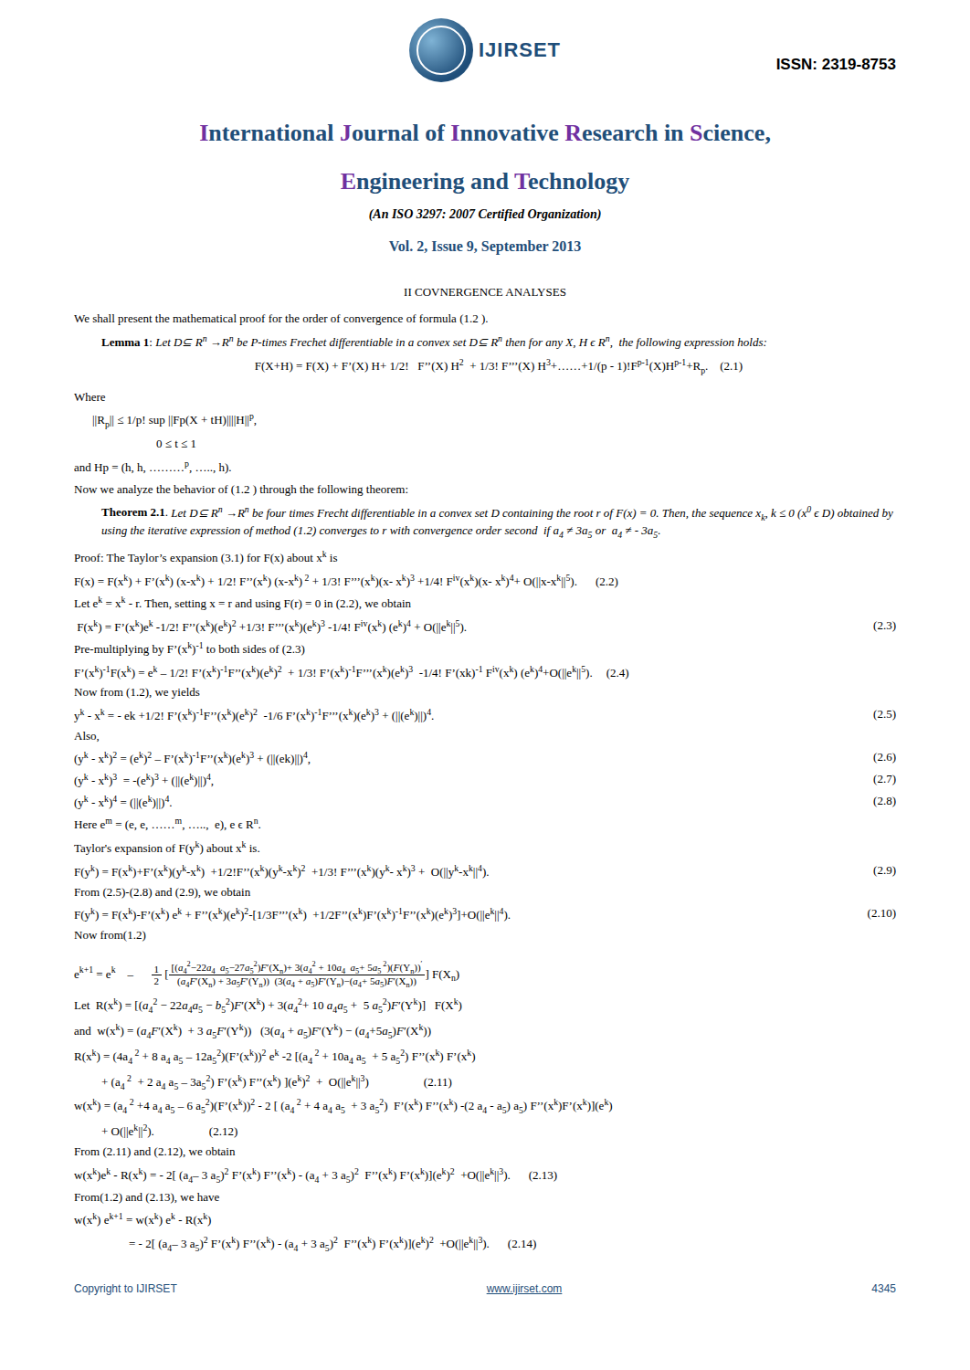IJIRSET
ISSN: 2319-8753
International Journal of Innovative Research in Science,
Engineering and Technology
(An ISO 3297: 2007 Certified Organization)
Vol. 2, Issue 9, September 2013
II COVNERGENCE ANALYSES
We shall present the mathematical proof for the order of convergence of formula (1.2 ).
Lemma 1: Let D⊆ Rn →Rn be P-times Frechet differentiable in a convex set D⊆ Rn then for any X, H ϵ Rn, the following expression holds:
F(X+H) = F(X) + F’(X) H+ 1/2! F’’(X) H2 + 1/3! F’’’(X) H3+……+1/(p - 1)!Fp-1(X)Hp-1+Rp. (2.1)
Where
||Rp|| ≤ 1/p! sup ||Fp(X + tH)||||H||p,
0 ≤ t ≤ 1
and Hp = (h, h, ………p, ….., h).
Now we analyze the behavior of (1.2 ) through the following theorem:
Theorem 2.1. Let D⊆ Rn →Rn be four times Frecht differentiable in a convex set D containing the root r of F(x) = 0. Then, the sequence xk, k ≤ 0 (x0 ϵ D) obtained by using the iterative expression of method (1.2) converges to r with convergence order second if a4 ≠ 3a5 or a4 ≠ - 3a5.
Proof: The Taylor’s expansion (3.1) for F(x) about xk is
F(x) = F(xk) + F’(xk) (x-xk) + 1/2! F’’(xk) (x-xk) 2 + 1/3! F’’’(xk)(x- xk)3 +1/4! Fiv(xk)(x- xk)4+ O(||x-xk||5).(2.2)
Let ek = xk - r. Then, setting x = r and using F(r) = 0 in (2.2), we obtain
F(xk) = F’(xk)ek -1/2! F’’(xk)(ek)2 +1/3! F’’’(xk)(ek)3 -1/4! Fiv(xk) (ek)4 + O(||ek||5).(2.3)
Pre-multiplying by F’(xk)-1 to both sides of (2.3)
F’(xk)-1F(xk) = ek – 1/2! F’(xk)-1F’’(xk)(ek)2 + 1/3! F’(xk)-1F’’’(xk)(ek)3 -1/4! F’(xk)-1 Fiv(xk) (ek)4+O(||ek||5).(2.4)
Now from (1.2), we yields
yk - xk = - ek +1/2! F’(xk)-1F’’(xk)(ek)2 -1/6 F’(xk)-1F’’’(xk)(ek)3 + (||(ek)||)4.(2.5)
Also,
(yk - xk)2 = (ek)2 – F’(xk)-1F’’(xk)(ek)3 + (||(ek)||)4,(2.6)
(yk - xk)3 = -(ek)3 + (||(ek)||)4,(2.7)
(yk - xk)4 = (||(ek)||)4.(2.8)
Here em = (e, e, ……m, ….., e), e ϵ Rn.
Taylor's expansion of F(yk) about xk is.
F(yk) = F(xk)+F’(xk)(yk-xk) +1/2!F’’(xk)(yk-xk)2 +1/3! F’’’(xk)(yk- xk)3 + O(||yk-xk||4).(2.9)
From (2.5)-(2.8) and (2.9), we obtain
F(yk) = F(xk)-F’(xk) ek + F’’(xk)(ek)2-[1/3F’’’(xk) +1/2F’’(xk)F’(xk)-1F’’(xk)(ek)3]+O(||ek||4).(2.10)
Now from(1.2)
ek+1 = ek – 12 [ [(a42−22a4 a5−27a52)F′(Xn)+ 3(a42 + 10a4 a5+ 5a5 2)(F(Yn))′ (a4F′(Xn) + 3a5F′(Yn)) (3(a4 + a5)F′(Yn)−(a4+ 5a5)F′(Xn)) ] F(Xn)
Let R(xk) = [(a42 − 22a4a5 − b52)F′(Xk) + 3(a42+ 10 a4a5 + 5 a52)F′(Yk)] F(Xk)
and w(xk) = (a4F′(Xk) + 3 a5F′(Yk)) (3(a4 + a5)F′(Yk) − (a4+5a5)F′(Xk))
R(xk) = (4a4 2 + 8 a4 a5 – 12a52)(F’(xk))2 ek -2 [(a4 2 + 10a4 a5 + 5 a52) F’’(xk) F’(xk)
+ (a4 2 + 2 a4 a5 – 3a52) F’(xk) F’’(xk) ](ek)2 + O(||ek||3)(2.11)
w(xk) = (a4 2 +4 a4 a5 – 6 a52)(F’(xk))2 - 2 [ (a4 2 + 4 a4 a5 + 3 a52) F’(xk) F’’(xk) -(2 a4 - a5) a5) F’’(xk)F’(xk)](ek)
+ O(||ek||2).(2.12)
From (2.11) and (2.12), we obtain
w(xk)ek - R(xk) = - 2[ (a4– 3 a5)2 F’(xk) F’’(xk) - (a4 + 3 a5)2 F’’(xk) F’(xk)](ek)2 +O(||ek||3).(2.13)
From(1.2) and (2.13), we have
w(xk) ek+1 = w(xk) ek - R(xk)
= - 2[ (a4– 3 a5)2 F’(xk) F’’(xk) - (a4 + 3 a5)2 F’’(xk) F’(xk)](ek)2 +O(||ek||3).(2.14)
Copyright to IJIRSET
www.ijirset.com
4345